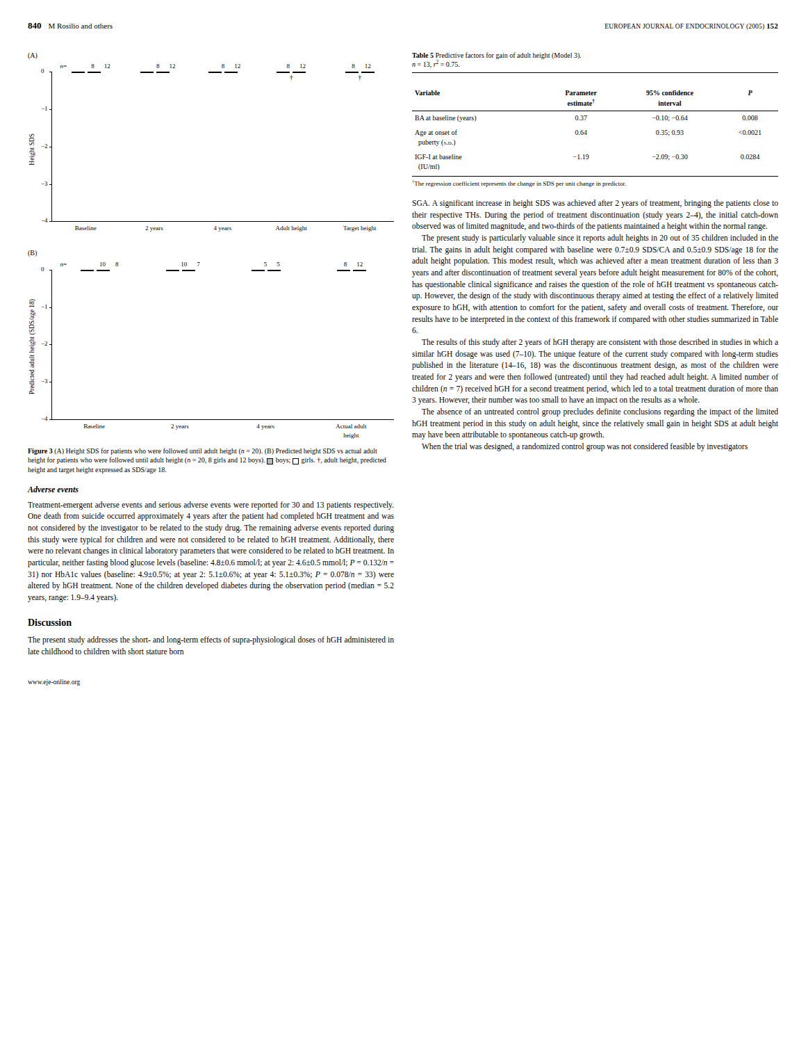840 M Rosilio and others
EUROPEAN JOURNAL OF ENDOCRINOLOGY (2005) 152
(A)
Height SDS
n=
812
812
812
812
812
0
−1
−2
−3
−4
†
†
Baseline 2 years 4 years Adult height Target height
(B)
Predicted adult height (SDS/age 18)
n=
108
107
55
812
0
−1
−2
−3
−4
Baseline 2 years 4 years Actual adult height
Figure 3 (A) Height SDS for patients who were followed until adult height (n = 20). (B) Predicted height SDS vs actual adult height for patients who were followed until adult height (n = 20, 8 girls and 12 boys). boys; girls. †, adult height, predicted height and target height expressed as SDS/age 18.
Adverse events
Treatment-emergent adverse events and serious adverse events were reported for 30 and 13 patients respectively. One death from suicide occurred approximately 4 years after the patient had completed hGH treatment and was not considered by the investigator to be related to the study drug. The remaining adverse events reported during this study were typical for children and were not considered to be related to hGH treatment. Additionally, there were no relevant changes in clinical laboratory parameters that were considered to be related to hGH treatment. In particular, neither fasting blood glucose levels (baseline: 4.8±0.6 mmol/l; at year 2: 4.6±0.5 mmol/l; P = 0.132/n = 31) nor HbA1c values (baseline: 4.9±0.5%; at year 2: 5.1±0.6%; at year 4: 5.1±0.3%; P = 0.078/n = 33) were altered by hGH treatment. None of the children developed diabetes during the observation period (median = 5.2 years, range: 1.9–9.4 years).
Discussion
The present study addresses the short- and long-term effects of supra-physiological doses of hGH administered in late childhood to children with short stature born
www.eje-online.org
Table 5 Predictive factors for gain of adult height (Model 3).
n = 13, r2 = 0.75.
| Variable | Parameter estimate † | 95% confidence interval | P |
| --- | --- | --- | --- |
| BA at baseline (years) | 0.37 | −0.10; −0.64 | 0.008 |
| Age at onset of puberty ( s.d. ) | 0.64 | 0.35; 0.93 | <0.0021 |
| IGF-I at baseline (IU/ml) | −1.19 | −2.09; −0.30 | 0.0284 |
†The regression coefficient represents the change in SDS per unit change in predictor.
SGA. A significant increase in height SDS was achieved after 2 years of treatment, bringing the patients close to their respective THs. During the period of treatment discontinuation (study years 2–4), the initial catch-down observed was of limited magnitude, and two-thirds of the patients maintained a height within the normal range.
The present study is particularly valuable since it reports adult heights in 20 out of 35 children included in the trial. The gains in adult height compared with baseline were 0.7±0.9 SDS/CA and 0.5±0.9 SDS/age 18 for the adult height population. This modest result, which was achieved after a mean treatment duration of less than 3 years and after discontinuation of treatment several years before adult height measurement for 80% of the cohort, has questionable clinical significance and raises the question of the role of hGH treatment vs spontaneous catch-up. However, the design of the study with discontinuous therapy aimed at testing the effect of a relatively limited exposure to hGH, with attention to comfort for the patient, safety and overall costs of treatment. Therefore, our results have to be interpreted in the context of this framework if compared with other studies summarized in Table 6.
The results of this study after 2 years of hGH therapy are consistent with those described in studies in which a similar hGH dosage was used (7–10). The unique feature of the current study compared with long-term studies published in the literature (14–16, 18) was the discontinuous treatment design, as most of the children were treated for 2 years and were then followed (untreated) until they had reached adult height. A limited number of children (n = 7) received hGH for a second treatment period, which led to a total treatment duration of more than 3 years. However, their number was too small to have an impact on the results as a whole.
The absence of an untreated control group precludes definite conclusions regarding the impact of the limited hGH treatment period in this study on adult height, since the relatively small gain in height SDS at adult height may have been attributable to spontaneous catch-up growth.
When the trial was designed, a randomized control group was not considered feasible by investigators